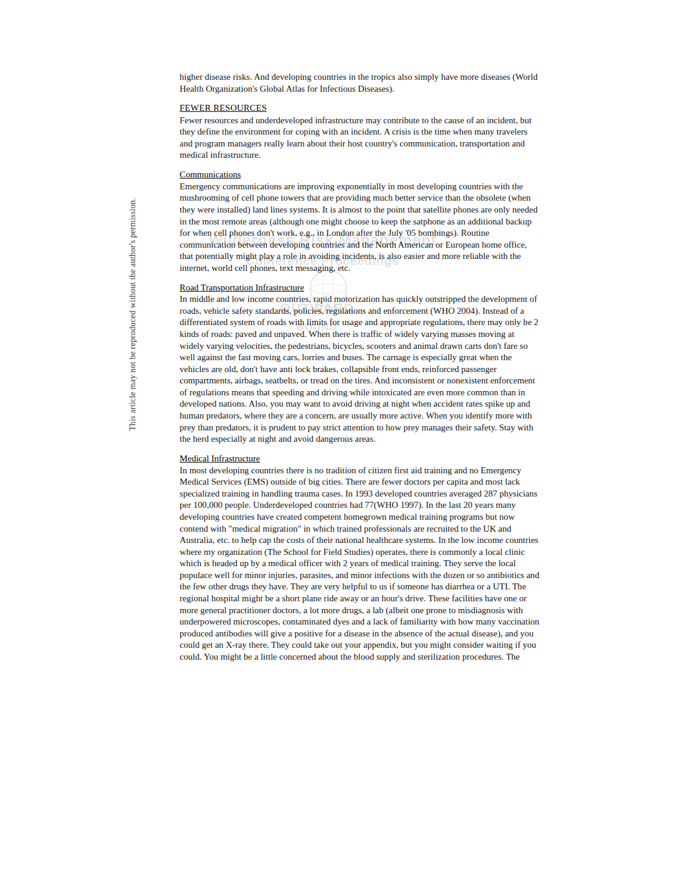This article may not be reproduced without the author's permission.
Wilderness Risk Management
Conference Proceedings
OUTWARD
BOUND
higher disease risks. And developing countries in the tropics also simply have more diseases (World Health Organization's Global Atlas for Infectious Diseases).
FEWER RESOURCES
Fewer resources and underdeveloped infrastructure may contribute to the cause of an incident, but they define the environment for coping with an incident. A crisis is the time when many travelers and program managers really learn about their host country's communication, transportation and medical infrastructure.
Communications
Emergency communications are improving exponentially in most developing countries with the mushrooming of cell phone towers that are providing much better service than the obsolete (when they were installed) land lines systems. It is almost to the point that satellite phones are only needed in the most remote areas (although one might choose to keep the satphone as an additional backup for when cell phones don't work, e.g., in London after the July '05 bombings). Routine communication between developing countries and the North American or European home office, that potentially might play a role in avoiding incidents, is also easier and more reliable with the internet, world cell phones, text messaging, etc.
Road Transportation Infrastructure
In middle and low income countries, rapid motorization has quickly outstripped the development of roads, vehicle safety standards, policies, regulations and enforcement (WHO 2004). Instead of a differentiated system of roads with limits for usage and appropriate regulations, there may only be 2 kinds of roads: paved and unpaved. When there is traffic of widely varying masses moving at widely varying velocities, the pedestrians, bicycles, scooters and animal drawn carts don't fare so well against the fast moving cars, lorries and buses. The carnage is especially great when the vehicles are old, don't have anti lock brakes, collapsible front ends, reinforced passenger compartments, airbags, seatbelts, or tread on the tires. And inconsistent or nonexistent enforcement of regulations means that speeding and driving while intoxicated are even more common than in developed nations. Also, you may want to avoid driving at night when accident rates spike up and human predators, where they are a concern, are usually more active. When you identify more with prey than predators, it is prudent to pay strict attention to how prey manages their safety. Stay with the herd especially at night and avoid dangerous areas.
Medical Infrastructure
In most developing countries there is no tradition of citizen first aid training and no Emergency Medical Services (EMS) outside of big cities. There are fewer doctors per capita and most lack specialized training in handling trauma cases. In 1993 developed countries averaged 287 physicians per 100,000 people. Underdeveloped countries had 77(WHO 1997). In the last 20 years many developing countries have created competent homegrown medical training programs but now contend with "medical migration" in which trained professionals are recruited to the UK and Australia, etc. to help cap the costs of their national healthcare systems. In the low income countries where my organization (The School for Field Studies) operates, there is commonly a local clinic which is headed up by a medical officer with 2 years of medical training. They serve the local populace well for minor injuries, parasites, and minor infections with the dozen or so antibiotics and the few other drugs they have. They are very helpful to us if someone has diarrhea or a UTI. The regional hospital might be a short plane ride away or an hour's drive. These facilities have one or more general practitioner doctors, a lot more drugs, a lab (albeit one prone to misdiagnosis with underpowered microscopes, contaminated dyes and a lack of familiarity with how many vaccination produced antibodies will give a positive for a disease in the absence of the actual disease), and you could get an X-ray there. They could take out your appendix, but you might consider waiting if you could. You might be a little concerned about the blood supply and sterilization procedures. The